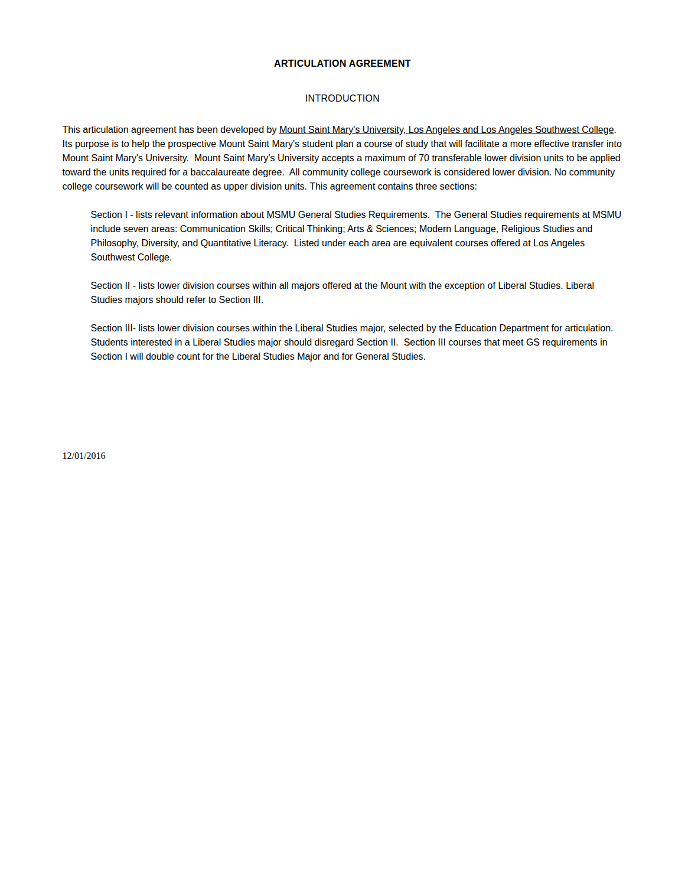ARTICULATION AGREEMENT
INTRODUCTION
This articulation agreement has been developed by Mount Saint Mary's University, Los Angeles and Los Angeles Southwest College. Its purpose is to help the prospective Mount Saint Mary's student plan a course of study that will facilitate a more effective transfer into Mount Saint Mary's University. Mount Saint Mary’s University accepts a maximum of 70 transferable lower division units to be applied toward the units required for a baccalaureate degree. All community college coursework is considered lower division. No community college coursework will be counted as upper division units. This agreement contains three sections:
Section I - lists relevant information about MSMU General Studies Requirements. The General Studies requirements at MSMU include seven areas: Communication Skills; Critical Thinking; Arts & Sciences; Modern Language, Religious Studies and Philosophy, Diversity, and Quantitative Literacy. Listed under each area are equivalent courses offered at Los Angeles Southwest College.
Section II - lists lower division courses within all majors offered at the Mount with the exception of Liberal Studies. Liberal Studies majors should refer to Section III.
Section III- lists lower division courses within the Liberal Studies major, selected by the Education Department for articulation. Students interested in a Liberal Studies major should disregard Section II. Section III courses that meet GS requirements in Section I will double count for the Liberal Studies Major and for General Studies.
12/01/2016